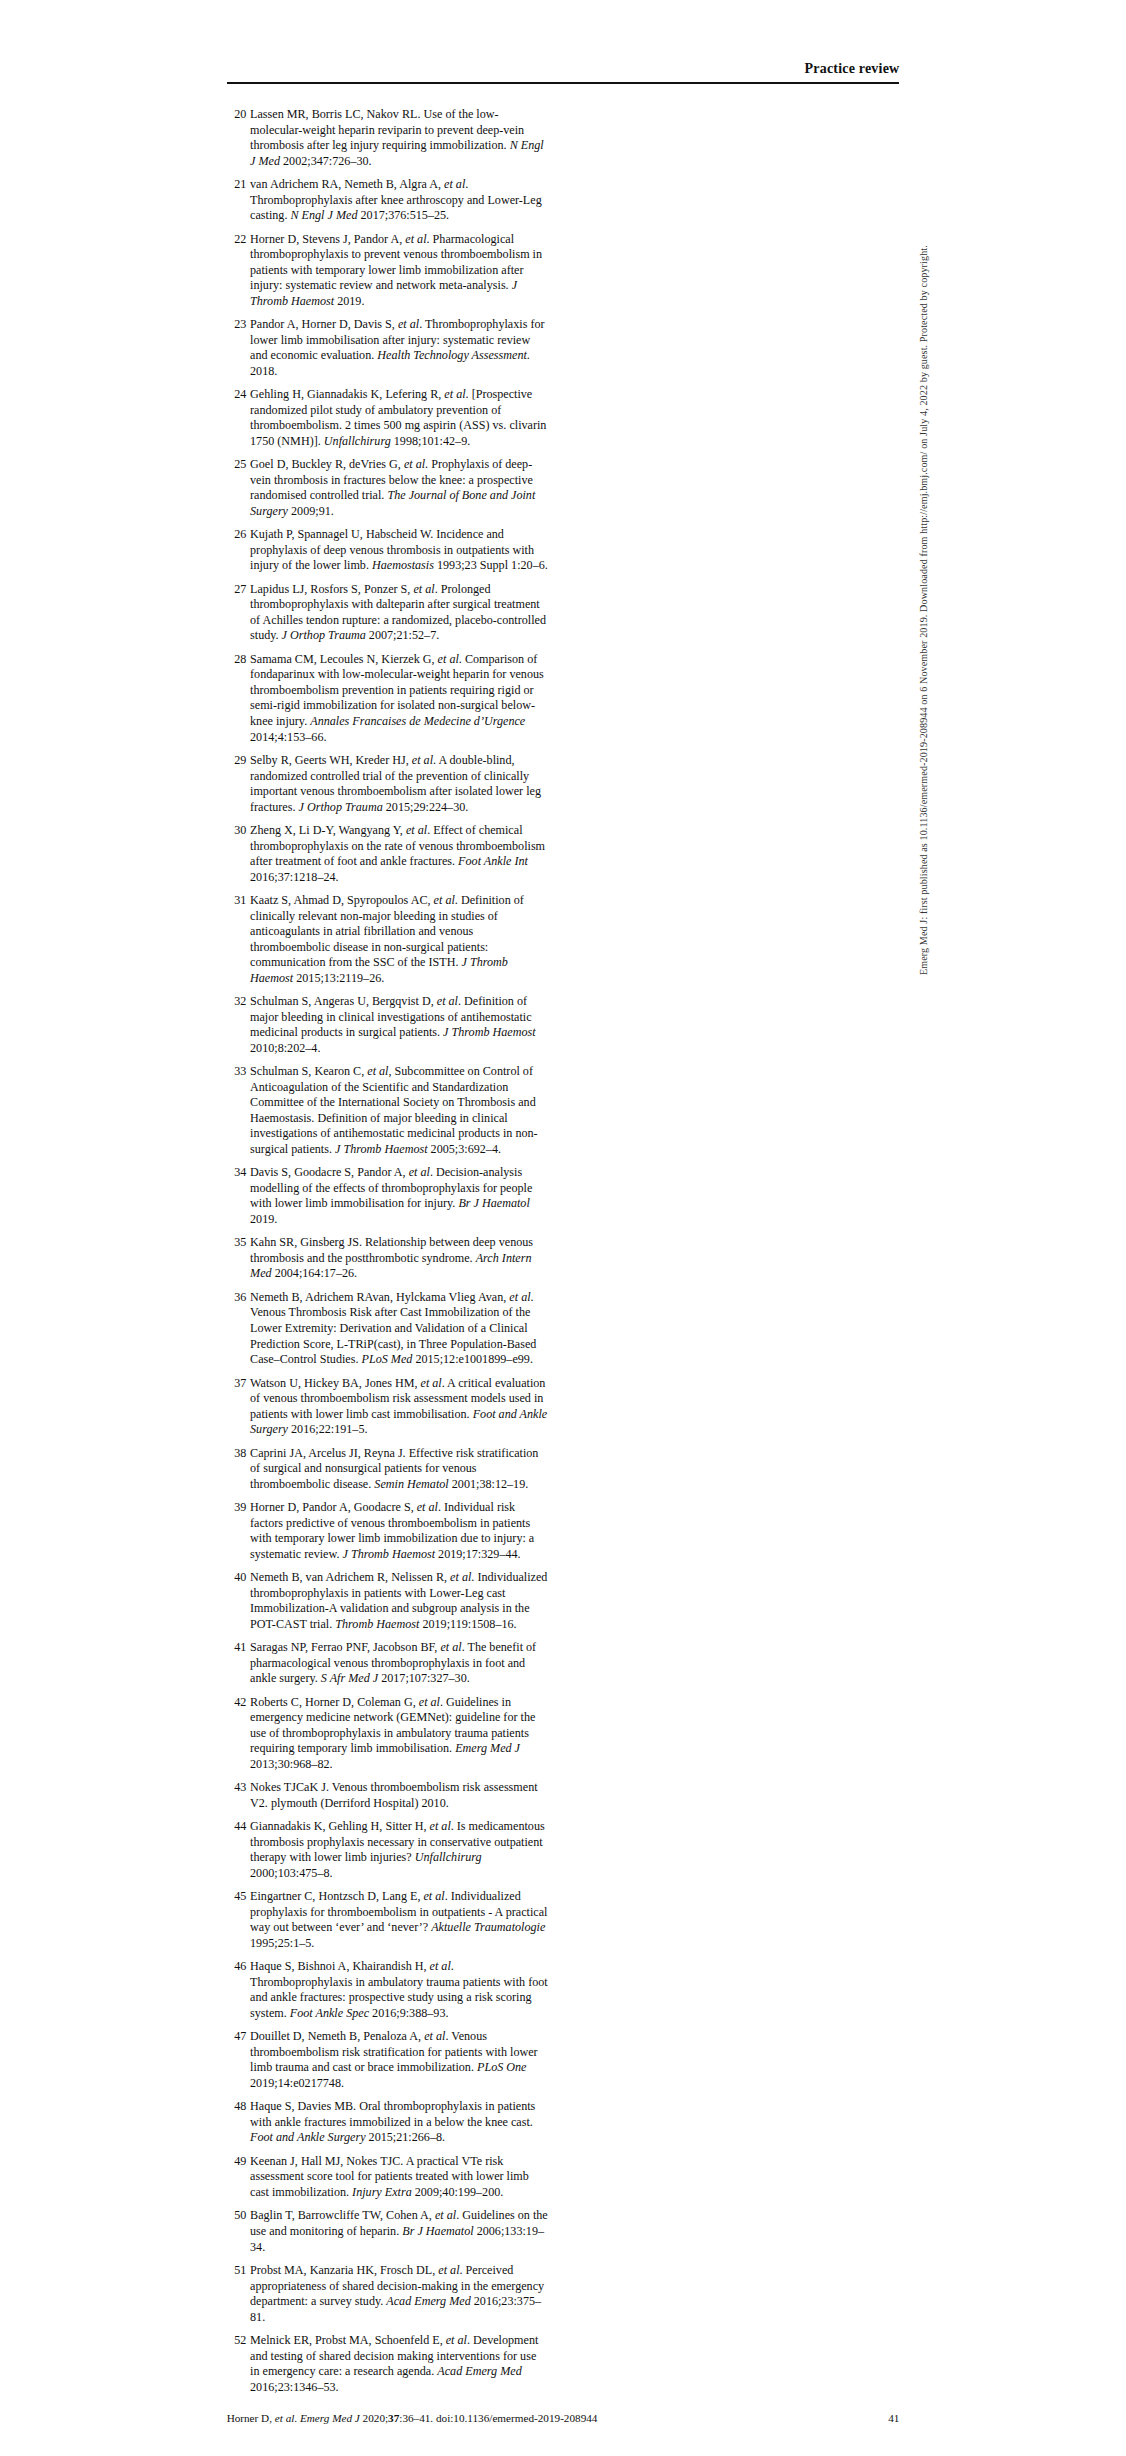Emerg Med J: first published as 10.1136/emermed-2019-208944 on 6 November 2019. Downloaded from http://emj.bmj.com/ on July 4, 2022 by guest. Protected by copyright.
Practice review
Lassen MR, Borris LC, Nakov RL. Use of the low-molecular-weight heparin reviparin to prevent deep-vein thrombosis after leg injury requiring immobilization. N Engl J Med 2002;347:726–30.
van Adrichem RA, Nemeth B, Algra A, et al. Thromboprophylaxis after knee arthroscopy and Lower-Leg casting. N Engl J Med 2017;376:515–25.
Horner D, Stevens J, Pandor A, et al. Pharmacological thromboprophylaxis to prevent venous thromboembolism in patients with temporary lower limb immobilization after injury: systematic review and network meta-analysis. J Thromb Haemost 2019.
Pandor A, Horner D, Davis S, et al. Thromboprophylaxis for lower limb immobilisation after injury: systematic review and economic evaluation. Health Technology Assessment. 2018.
Gehling H, Giannadakis K, Lefering R, et al. [Prospective randomized pilot study of ambulatory prevention of thromboembolism. 2 times 500 mg aspirin (ASS) vs. clivarin 1750 (NMH)]. Unfallchirurg 1998;101:42–9.
Goel D, Buckley R, deVries G, et al. Prophylaxis of deep-vein thrombosis in fractures below the knee: a prospective randomised controlled trial. The Journal of Bone and Joint Surgery 2009;91.
Kujath P, Spannagel U, Habscheid W. Incidence and prophylaxis of deep venous thrombosis in outpatients with injury of the lower limb. Haemostasis 1993;23 Suppl 1:20–6.
Lapidus LJ, Rosfors S, Ponzer S, et al. Prolonged thromboprophylaxis with dalteparin after surgical treatment of Achilles tendon rupture: a randomized, placebo-controlled study. J Orthop Trauma 2007;21:52–7.
Samama CM, Lecoules N, Kierzek G, et al. Comparison of fondaparinux with low-molecular-weight heparin for venous thromboembolism prevention in patients requiring rigid or semi-rigid immobilization for isolated non-surgical below-knee injury. Annales Francaises de Medecine d’Urgence 2014;4:153–66.
Selby R, Geerts WH, Kreder HJ, et al. A double-blind, randomized controlled trial of the prevention of clinically important venous thromboembolism after isolated lower leg fractures. J Orthop Trauma 2015;29:224–30.
Zheng X, Li D-Y, Wangyang Y, et al. Effect of chemical thromboprophylaxis on the rate of venous thromboembolism after treatment of foot and ankle fractures. Foot Ankle Int 2016;37:1218–24.
Kaatz S, Ahmad D, Spyropoulos AC, et al. Definition of clinically relevant non-major bleeding in studies of anticoagulants in atrial fibrillation and venous thromboembolic disease in non-surgical patients: communication from the SSC of the ISTH. J Thromb Haemost 2015;13:2119–26.
Schulman S, Angeras U, Bergqvist D, et al. Definition of major bleeding in clinical investigations of antihemostatic medicinal products in surgical patients. J Thromb Haemost 2010;8:202–4.
Schulman S, Kearon C, et al, Subcommittee on Control of Anticoagulation of the Scientific and Standardization Committee of the International Society on Thrombosis and Haemostasis. Definition of major bleeding in clinical investigations of antihemostatic medicinal products in non-surgical patients. J Thromb Haemost 2005;3:692–4.
Davis S, Goodacre S, Pandor A, et al. Decision-analysis modelling of the effects of thromboprophylaxis for people with lower limb immobilisation for injury. Br J Haematol 2019.
Kahn SR, Ginsberg JS. Relationship between deep venous thrombosis and the postthrombotic syndrome. Arch Intern Med 2004;164:17–26.
Nemeth B, Adrichem RAvan, Hylckama Vlieg Avan, et al. Venous Thrombosis Risk after Cast Immobilization of the Lower Extremity: Derivation and Validation of a Clinical Prediction Score, L-TRiP(cast), in Three Population-Based Case–Control Studies. PLoS Med 2015;12:e1001899–e99.
Watson U, Hickey BA, Jones HM, et al. A critical evaluation of venous thromboembolism risk assessment models used in patients with lower limb cast immobilisation. Foot and Ankle Surgery 2016;22:191–5.
Caprini JA, Arcelus JI, Reyna J. Effective risk stratification of surgical and nonsurgical patients for venous thromboembolic disease. Semin Hematol 2001;38:12–19.
Horner D, Pandor A, Goodacre S, et al. Individual risk factors predictive of venous thromboembolism in patients with temporary lower limb immobilization due to injury: a systematic review. J Thromb Haemost 2019;17:329–44.
Nemeth B, van Adrichem R, Nelissen R, et al. Individualized thromboprophylaxis in patients with Lower-Leg cast Immobilization-A validation and subgroup analysis in the POT-CAST trial. Thromb Haemost 2019;119:1508–16.
Saragas NP, Ferrao PNF, Jacobson BF, et al. The benefit of pharmacological venous thromboprophylaxis in foot and ankle surgery. S Afr Med J 2017;107:327–30.
Roberts C, Horner D, Coleman G, et al. Guidelines in emergency medicine network (GEMNet): guideline for the use of thromboprophylaxis in ambulatory trauma patients requiring temporary limb immobilisation. Emerg Med J 2013;30:968–82.
Nokes TJCaK J. Venous thromboembolism risk assessment V2. plymouth (Derriford Hospital) 2010.
Giannadakis K, Gehling H, Sitter H, et al. Is medicamentous thrombosis prophylaxis necessary in conservative outpatient therapy with lower limb injuries? Unfallchirurg 2000;103:475–8.
Eingartner C, Hontzsch D, Lang E, et al. Individualized prophylaxis for thromboembolism in outpatients - A practical way out between ‘ever’ and ‘never’? Aktuelle Traumatologie 1995;25:1–5.
Haque S, Bishnoi A, Khairandish H, et al. Thromboprophylaxis in ambulatory trauma patients with foot and ankle fractures: prospective study using a risk scoring system. Foot Ankle Spec 2016;9:388–93.
Douillet D, Nemeth B, Penaloza A, et al. Venous thromboembolism risk stratification for patients with lower limb trauma and cast or brace immobilization. PLoS One 2019;14:e0217748.
Haque S, Davies MB. Oral thromboprophylaxis in patients with ankle fractures immobilized in a below the knee cast. Foot and Ankle Surgery 2015;21:266–8.
Keenan J, Hall MJ, Nokes TJC. A practical VTe risk assessment score tool for patients treated with lower limb cast immobilization. Injury Extra 2009;40:199–200.
Baglin T, Barrowcliffe TW, Cohen A, et al. Guidelines on the use and monitoring of heparin. Br J Haematol 2006;133:19–34.
Probst MA, Kanzaria HK, Frosch DL, et al. Perceived appropriateness of shared decision-making in the emergency department: a survey study. Acad Emerg Med 2016;23:375–81.
Melnick ER, Probst MA, Schoenfeld E, et al. Development and testing of shared decision making interventions for use in emergency care: a research agenda. Acad Emerg Med 2016;23:1346–53.
Horner D, et al. Emerg Med J 2020;37:36–41. doi:10.1136/emermed-2019-208944
41